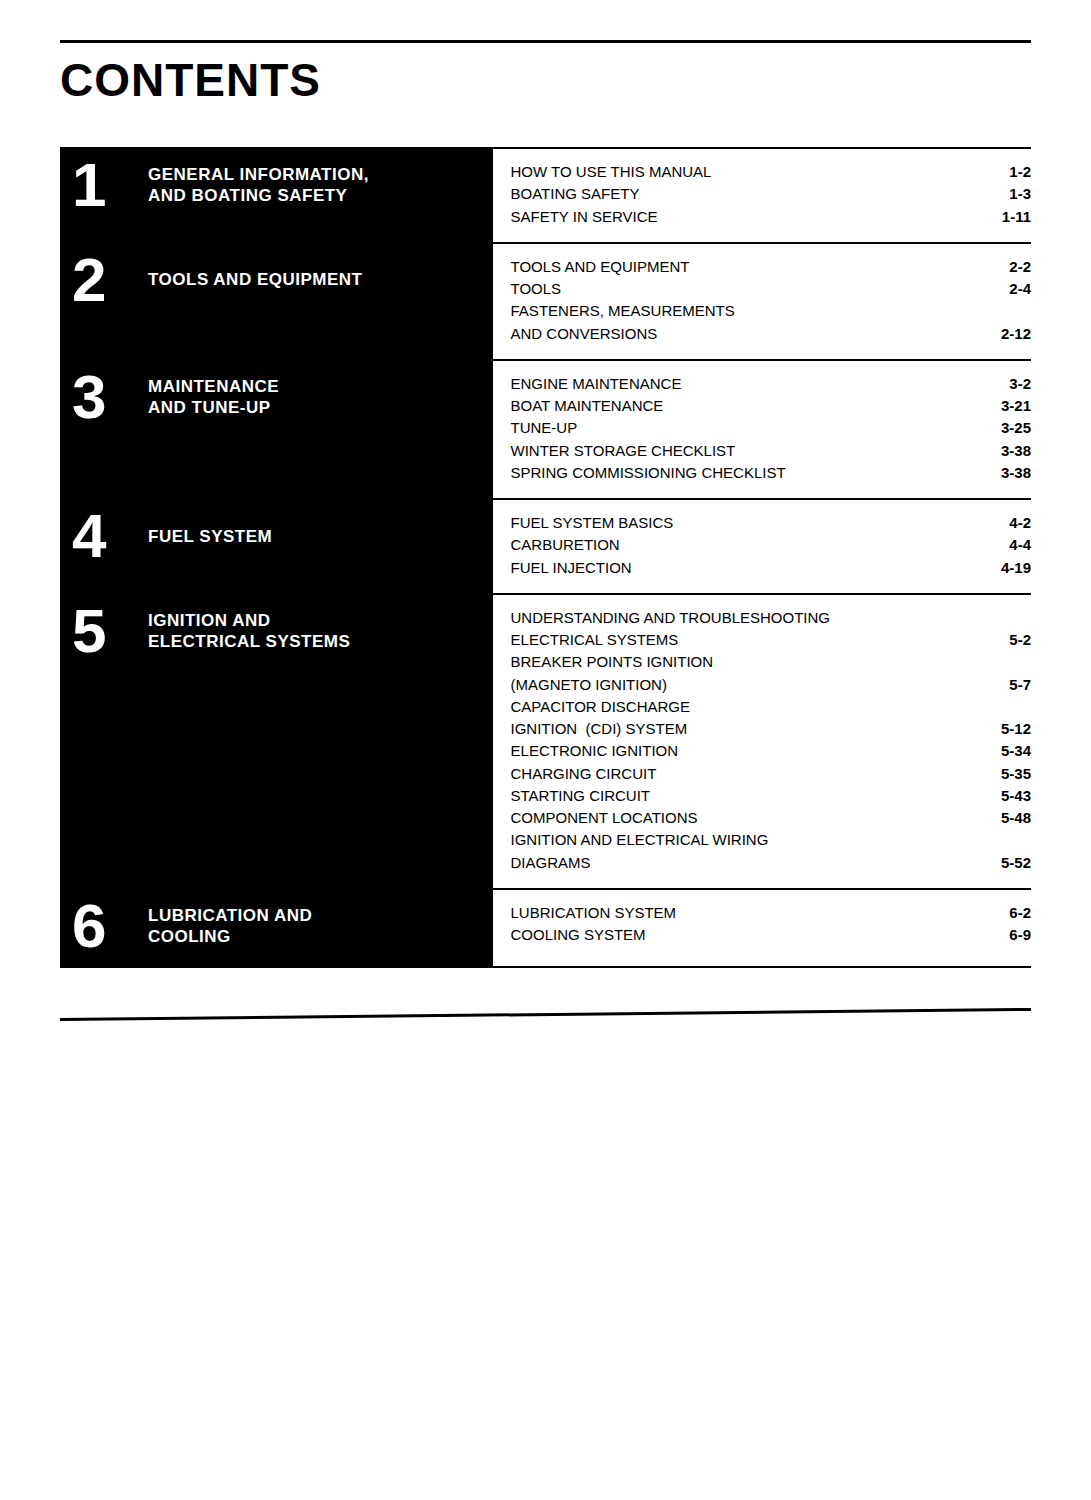CONTENTS
| 1 GENERAL INFORMATION, AND BOATING SAFETY | / HOW TO USE THIS MANUAL / 1-2 / / BOATING SAFETY / 1-3 / / SAFETY IN SERVICE / 1-11 / |
| 2 TOOLS AND EQUIPMENT | / TOOLS AND EQUIPMENT / 2-2 / / TOOLS / 2-4 / / FASTENERS, MEASUREMENTS / / / AND CONVERSIONS / 2-12 / |
| 3 MAINTENANCE AND TUNE-UP | / ENGINE MAINTENANCE / 3-2 / / BOAT MAINTENANCE / 3-21 / / TUNE-UP / 3-25 / / WINTER STORAGE CHECKLIST / 3-38 / / SPRING COMMISSIONING CHECKLIST / 3-38 / |
| 4 FUEL SYSTEM | / FUEL SYSTEM BASICS / 4-2 / / CARBURETION / 4-4 / / FUEL INJECTION / 4-19 / |
| 5 IGNITION AND ELECTRICAL SYSTEMS | / UNDERSTANDING AND TROUBLESHOOTING / / / ELECTRICAL SYSTEMS / 5-2 / / BREAKER POINTS IGNITION / / / (MAGNETO IGNITION) / 5-7 / / CAPACITOR DISCHARGE / / / IGNITION (CDI) SYSTEM / 5-12 / / ELECTRONIC IGNITION / 5-34 / / CHARGING CIRCUIT / 5-35 / / STARTING CIRCUIT / 5-43 / / COMPONENT LOCATIONS / 5-48 / / IGNITION AND ELECTRICAL WIRING / / / DIAGRAMS / 5-52 / |
| 6 LUBRICATION AND COOLING | / LUBRICATION SYSTEM / 6-2 / / COOLING SYSTEM / 6-9 / |